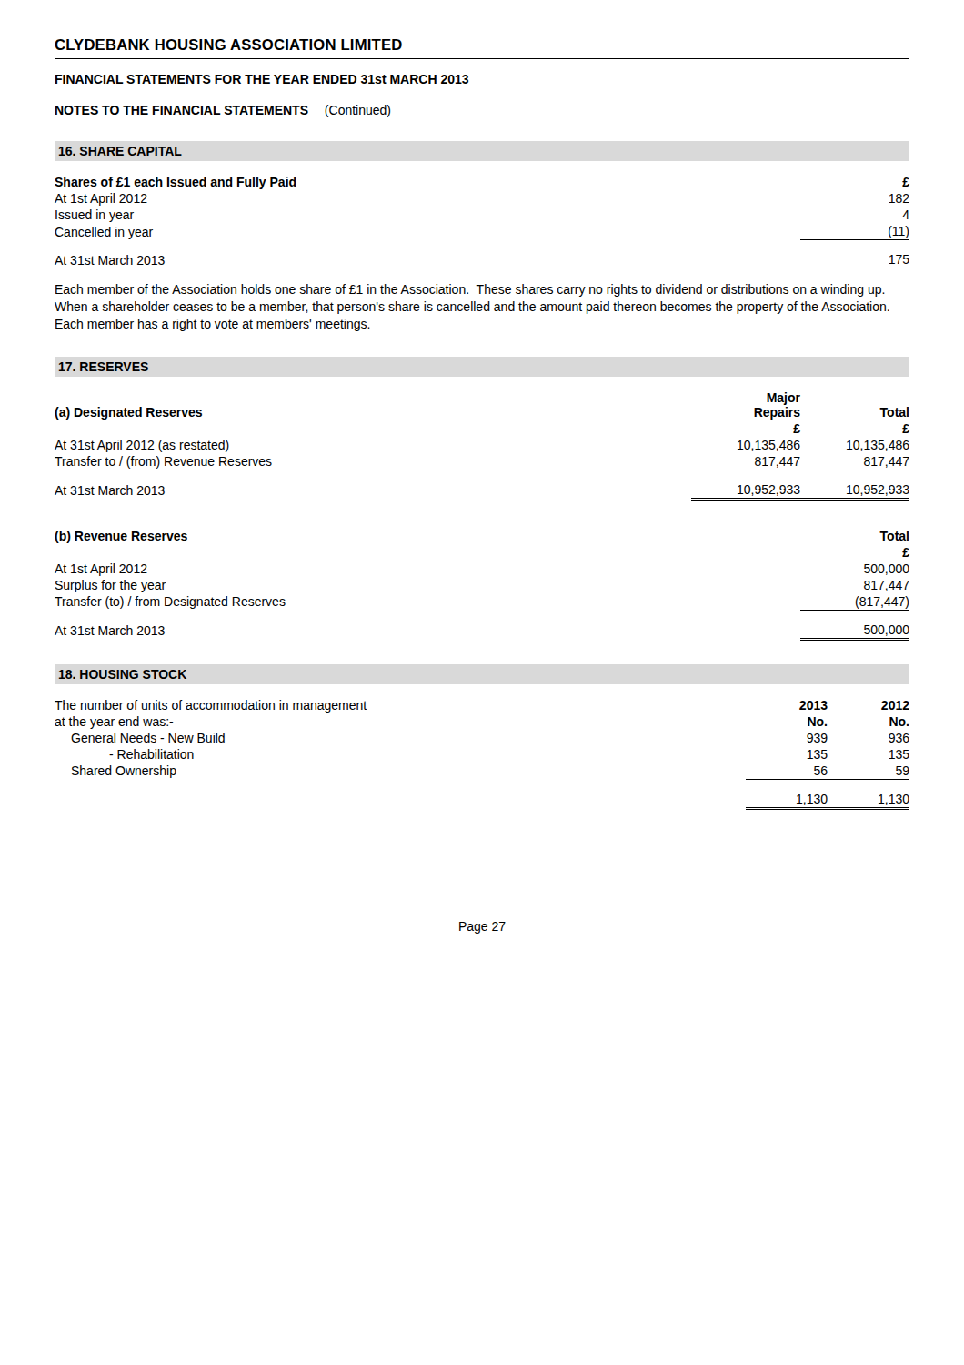CLYDEBANK HOUSING ASSOCIATION LIMITED
FINANCIAL STATEMENTS FOR THE YEAR ENDED 31st MARCH 2013
NOTES TO THE FINANCIAL STATEMENTS (Continued)
16. SHARE CAPITAL
| Shares of £1 each Issued and Fully Paid | £ |
| At 1st April 2012 | 182 |
| Issued in year | 4 |
| Cancelled in year | (11) |
| At 31st March 2013 | 175 |
Each member of the Association holds one share of £1 in the Association. These shares carry no rights to dividend or distributions on a winding up. When a shareholder ceases to be a member, that person's share is cancelled and the amount paid thereon becomes the property of the Association. Each member has a right to vote at members' meetings.
17. RESERVES
| (a) Designated Reserves | Major Repairs | Total |
| | £ | £ |
| At 31st April 2012 (as restated) | 10,135,486 | 10,135,486 |
| Transfer to / (from) Revenue Reserves | 817,447 | 817,447 |
| At 31st March 2013 | 10,952,933 | 10,952,933 |
| (b) Revenue Reserves | Total |
| | £ |
| At 1st April 2012 | 500,000 |
| Surplus for the year | 817,447 |
| Transfer (to) / from Designated Reserves | (817,447) |
| At 31st March 2013 | 500,000 |
18. HOUSING STOCK
| The number of units of accommodation in management | 2013 | 2012 |
| at the year end was:- | No. | No. |
| General Needs - New Build | 939 | 936 |
| - Rehabilitation | 135 | 135 |
| Shared Ownership | 56 | 59 |
| | 1,130 | 1,130 |
Page 27